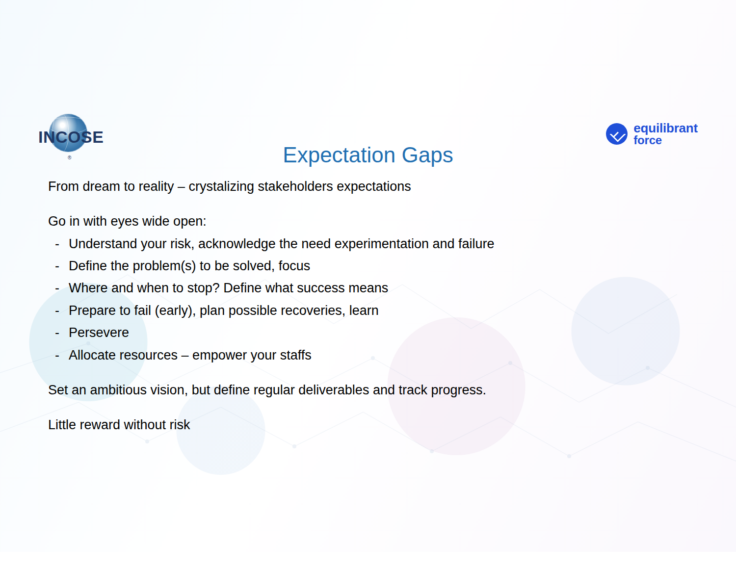INCOSE
®
equilibrant force
Expectation Gaps
From dream to reality – crystalizing stakeholders expectations
Go in with eyes wide open:
Understand your risk, acknowledge the need experimentation and failure
Define the problem(s) to be solved, focus
Where and when to stop? Define what success means
Prepare to fail (early), plan possible recoveries, learn
Persevere
Allocate resources – empower your staffs
Set an ambitious vision, but define regular deliverables and track progress.
Little reward without risk